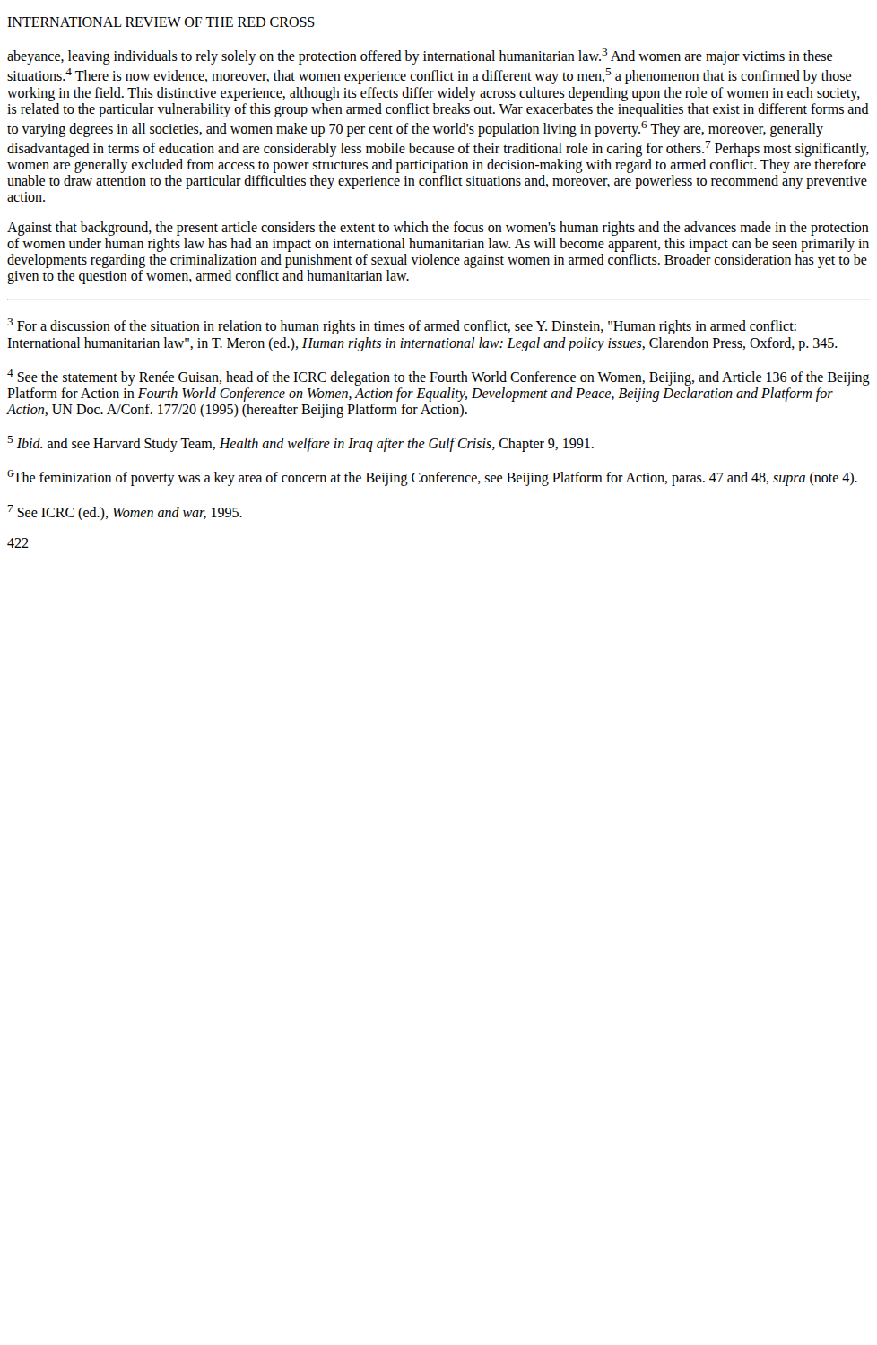INTERNATIONAL REVIEW OF THE RED CROSS
abeyance, leaving individuals to rely solely on the protection offered by international humanitarian law.3 And women are major victims in these situations.4 There is now evidence, moreover, that women experience conflict in a different way to men,5 a phenomenon that is confirmed by those working in the field. This distinctive experience, although its effects differ widely across cultures depending upon the role of women in each society, is related to the particular vulnerability of this group when armed conflict breaks out. War exacerbates the inequalities that exist in different forms and to varying degrees in all societies, and women make up 70 per cent of the world's population living in poverty.6 They are, moreover, generally disadvantaged in terms of education and are considerably less mobile because of their traditional role in caring for others.7 Perhaps most significantly, women are generally excluded from access to power structures and participation in decision-making with regard to armed conflict. They are therefore unable to draw attention to the particular difficulties they experience in conflict situations and, moreover, are powerless to recommend any preventive action.
Against that background, the present article considers the extent to which the focus on women's human rights and the advances made in the protection of women under human rights law has had an impact on international humanitarian law. As will become apparent, this impact can be seen primarily in developments regarding the criminalization and punishment of sexual violence against women in armed conflicts. Broader consideration has yet to be given to the question of women, armed conflict and humanitarian law.
3 For a discussion of the situation in relation to human rights in times of armed conflict, see Y. Dinstein, "Human rights in armed conflict: International humanitarian law", in T. Meron (ed.), Human rights in international law: Legal and policy issues, Clarendon Press, Oxford, p. 345.
4 See the statement by Renée Guisan, head of the ICRC delegation to the Fourth World Conference on Women, Beijing, and Article 136 of the Beijing Platform for Action in Fourth World Conference on Women, Action for Equality, Development and Peace, Beijing Declaration and Platform for Action, UN Doc. A/Conf. 177/20 (1995) (hereafter Beijing Platform for Action).
5 Ibid. and see Harvard Study Team, Health and welfare in Iraq after the Gulf Crisis, Chapter 9, 1991.
6The feminization of poverty was a key area of concern at the Beijing Conference, see Beijing Platform for Action, paras. 47 and 48, supra (note 4).
7 See ICRC (ed.), Women and war, 1995.
422